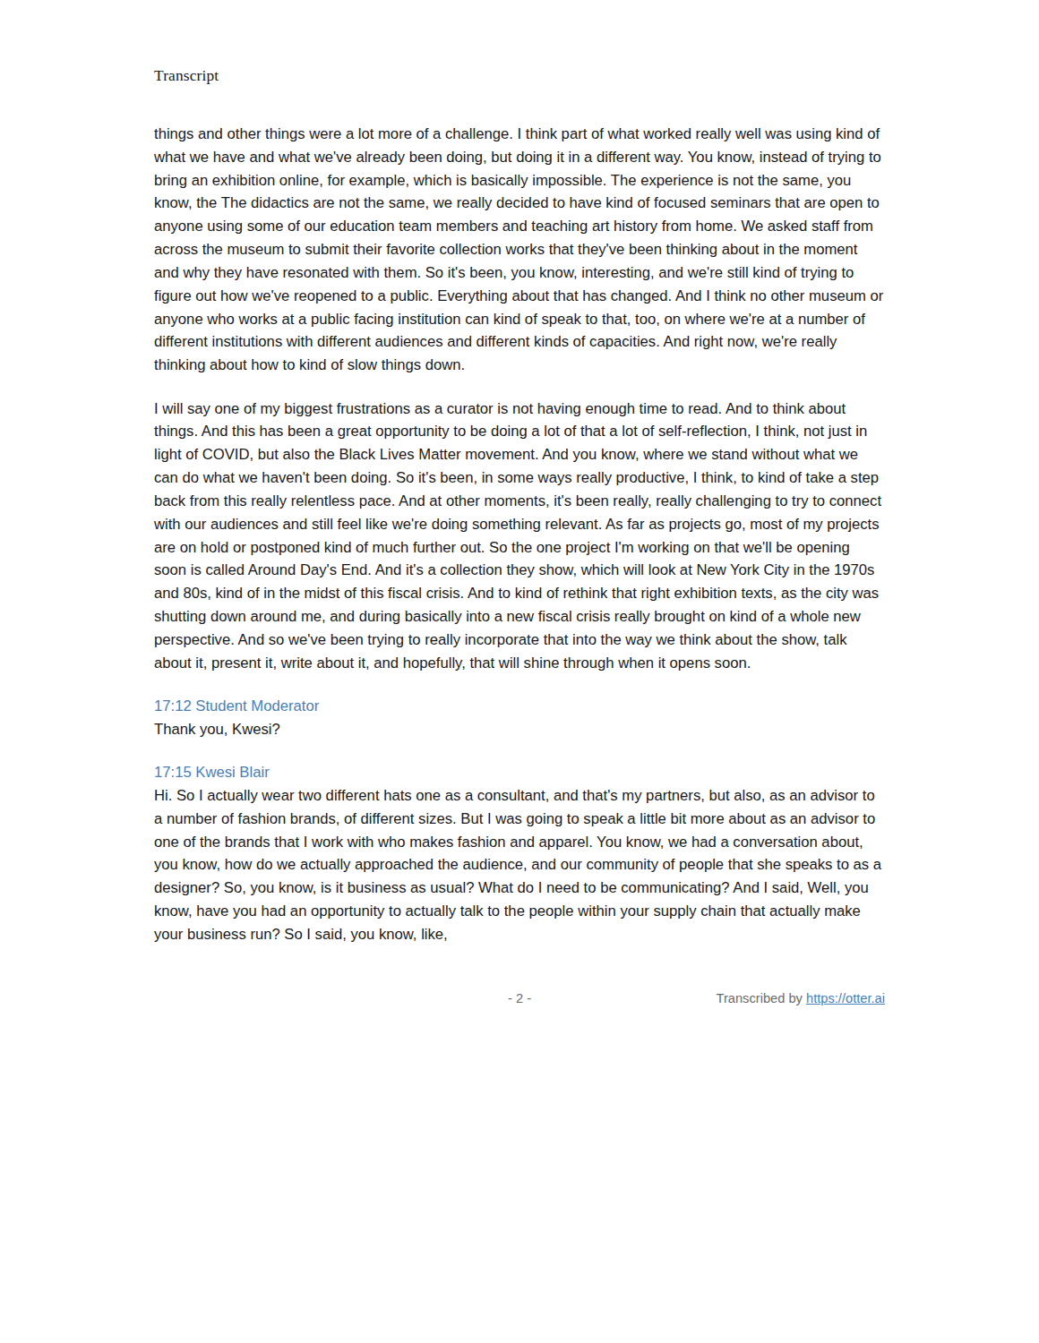Transcript
things and other things were a lot more of a challenge. I think part of what worked really well was using kind of what we have and what we've already been doing, but doing it in a different way. You know, instead of trying to bring an exhibition online, for example, which is basically impossible. The experience is not the same, you know, the The didactics are not the same, we really decided to have kind of focused seminars that are open to anyone using some of our education team members and teaching art history from home. We asked staff from across the museum to submit their favorite collection works that they've been thinking about in the moment and why they have resonated with them. So it's been, you know, interesting, and we're still kind of trying to figure out how we've reopened to a public. Everything about that has changed. And I think no other museum or anyone who works at a public facing institution can kind of speak to that, too, on where we're at a number of different institutions with different audiences and different kinds of capacities. And right now, we're really thinking about how to kind of slow things down.
I will say one of my biggest frustrations as a curator is not having enough time to read. And to think about things. And this has been a great opportunity to be doing a lot of that a lot of self-reflection, I think, not just in light of COVID, but also the Black Lives Matter movement. And you know, where we stand without what we can do what we haven't been doing. So it's been, in some ways really productive, I think, to kind of take a step back from this really relentless pace. And at other moments, it's been really, really challenging to try to connect with our audiences and still feel like we're doing something relevant. As far as projects go, most of my projects are on hold or postponed kind of much further out. So the one project I'm working on that we'll be opening soon is called Around Day's End. And it's a collection they show, which will look at New York City in the 1970s and 80s, kind of in the midst of this fiscal crisis. And to kind of rethink that right exhibition texts, as the city was shutting down around me, and during basically into a new fiscal crisis really brought on kind of a whole new perspective. And so we've been trying to really incorporate that into the way we think about the show, talk about it, present it, write about it, and hopefully, that will shine through when it opens soon.
17:12 Student Moderator
Thank you, Kwesi?
17:15 Kwesi Blair
Hi. So I actually wear two different hats one as a consultant, and that's my partners, but also, as an advisor to a number of fashion brands, of different sizes. But I was going to speak a little bit more about as an advisor to one of the brands that I work with who makes fashion and apparel. You know, we had a conversation about, you know, how do we actually approached the audience, and our community of people that she speaks to as a designer? So, you know, is it business as usual? What do I need to be communicating? And I said, Well, you know, have you had an opportunity to actually talk to the people within your supply chain that actually make your business run? So I said, you know, like,
- 2 - Transcribed by https://otter.ai